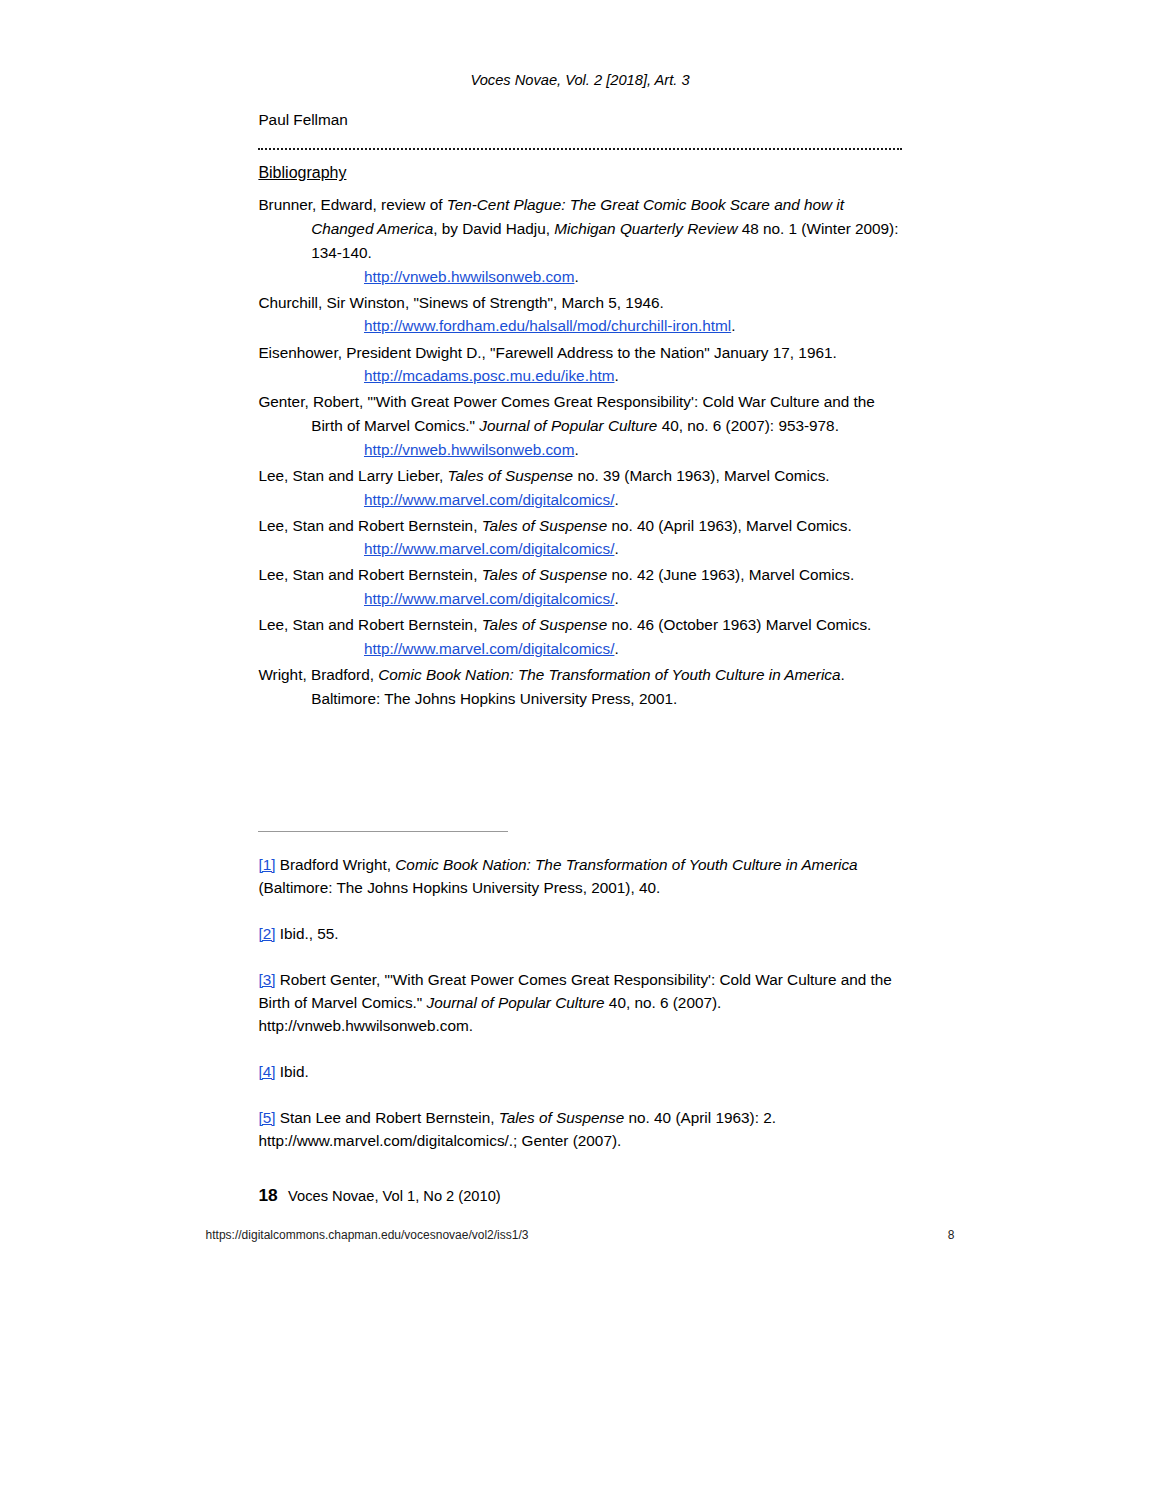Voces Novae, Vol. 2 [2018], Art. 3
Paul Fellman
Bibliography
Brunner, Edward, review of Ten-Cent Plague: The Great Comic Book Scare and how it Changed America, by David Hadju, Michigan Quarterly Review 48 no. 1 (Winter 2009): 134-140. http://vnweb.hwwilsonweb.com.
Churchill, Sir Winston, "Sinews of Strength", March 5, 1946. http://www.fordham.edu/halsall/mod/churchill-iron.html.
Eisenhower, President Dwight D., "Farewell Address to the Nation" January 17, 1961. http://mcadams.posc.mu.edu/ike.htm.
Genter, Robert, "'With Great Power Comes Great Responsibility': Cold War Culture and the Birth of Marvel Comics." Journal of Popular Culture 40, no. 6 (2007): 953-978. http://vnweb.hwwilsonweb.com.
Lee, Stan and Larry Lieber, Tales of Suspense no. 39 (March 1963), Marvel Comics. http://www.marvel.com/digitalcomics/.
Lee, Stan and Robert Bernstein, Tales of Suspense no. 40 (April 1963), Marvel Comics. http://www.marvel.com/digitalcomics/.
Lee, Stan and Robert Bernstein, Tales of Suspense no. 42 (June 1963), Marvel Comics. http://www.marvel.com/digitalcomics/.
Lee, Stan and Robert Bernstein, Tales of Suspense no. 46 (October 1963) Marvel Comics. http://www.marvel.com/digitalcomics/.
Wright, Bradford, Comic Book Nation: The Transformation of Youth Culture in America. Baltimore: The Johns Hopkins University Press, 2001.
[1] Bradford Wright, Comic Book Nation: The Transformation of Youth Culture in America (Baltimore: The Johns Hopkins University Press, 2001), 40.
[2] Ibid., 55.
[3] Robert Genter, "'With Great Power Comes Great Responsibility': Cold War Culture and the Birth of Marvel Comics." Journal of Popular Culture 40, no. 6 (2007). http://vnweb.hwwilsonweb.com.
[4] Ibid.
[5] Stan Lee and Robert Bernstein, Tales of Suspense no. 40 (April 1963): 2.
http://www.marvel.com/digitalcomics/.; Genter (2007).
18 Voces Novae, Vol 1, No 2 (2010)
https://digitalcommons.chapman.edu/vocesnovae/vol2/iss1/3
8